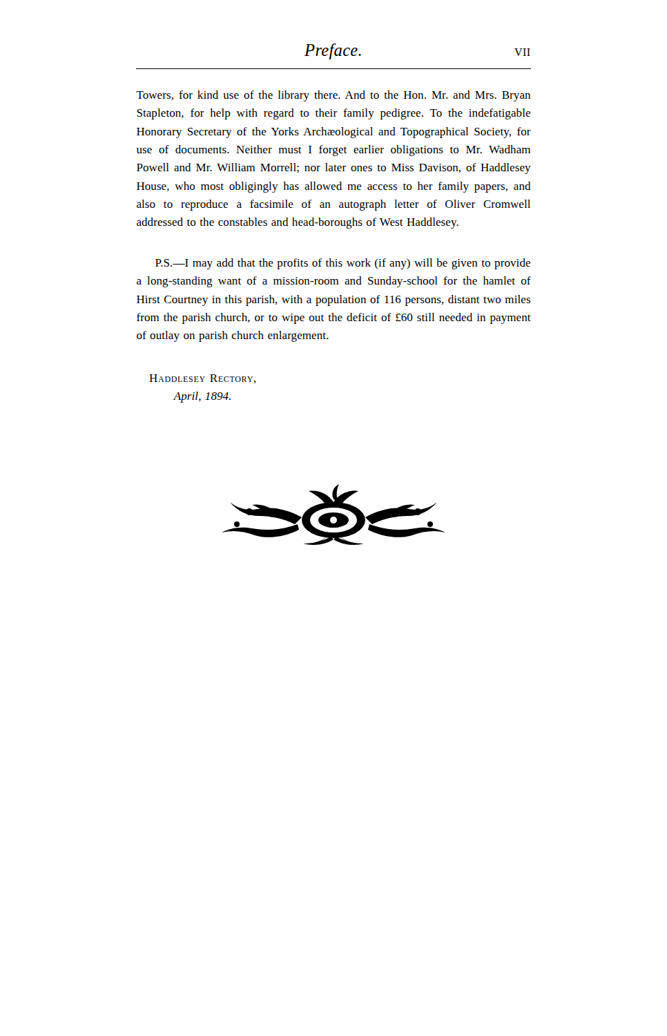Preface.
vii
Towers, for kind use of the library there. And to the Hon. Mr. and Mrs. Bryan Stapleton, for help with regard to their family pedigree. To the indefatigable Honorary Secretary of the Yorks Archæological and Topographical Society, for use of documents. Neither must I forget earlier obligations to Mr. Wadham Powell and Mr. William Morrell; nor later ones to Miss Davison, of Haddlesey House, who most obligingly has allowed me access to her family papers, and also to reproduce a facsimile of an autograph letter of Oliver Cromwell addressed to the constables and head-boroughs of West Haddlesey.
P.S.—I may add that the profits of this work (if any) will be given to provide a long-standing want of a mission-room and Sunday-school for the hamlet of Hirst Courtney in this parish, with a population of 116 persons, distant two miles from the parish church, or to wipe out the deficit of £60 still needed in payment of outlay on parish church enlargement.
Haddlesey Rectory, April, 1894.